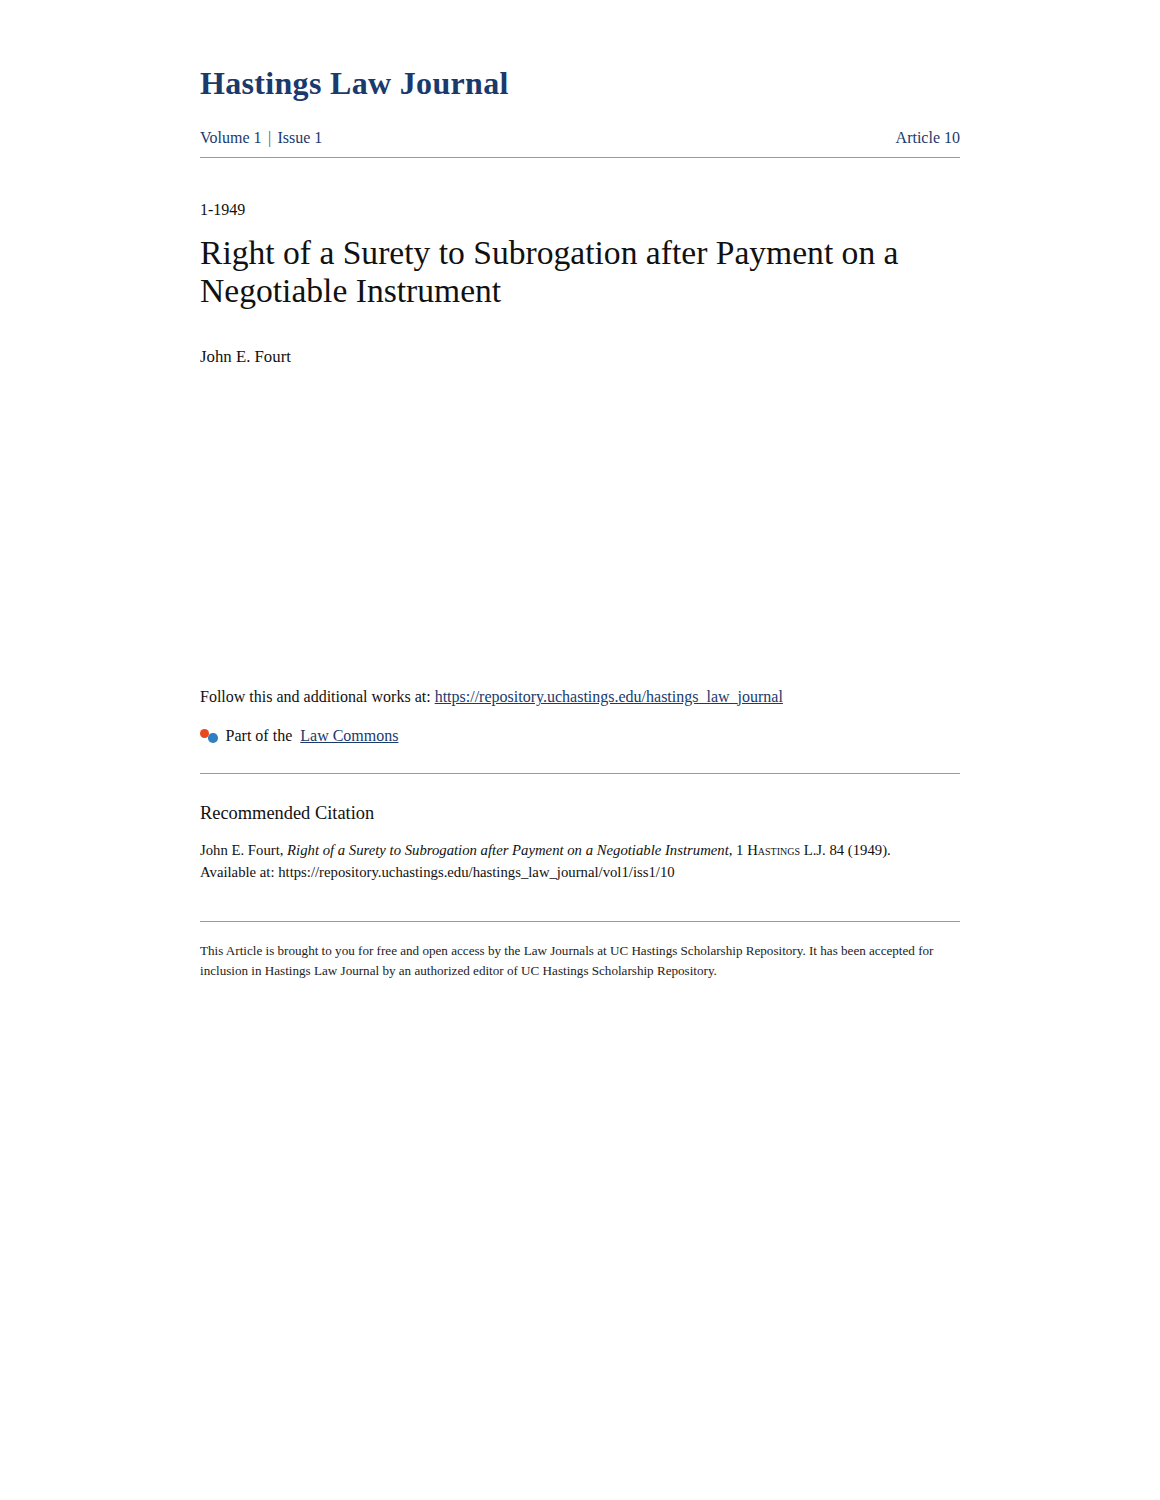Hastings Law Journal
Volume 1|Issue 1
Article 10
1-1949
Right of a Surety to Subrogation after Payment on a Negotiable Instrument
John E. Fourt
Follow this and additional works at: https://repository.uchastings.edu/hastings_law_journal
Part of the Law Commons
Recommended Citation
John E. Fourt, Right of a Surety to Subrogation after Payment on a Negotiable Instrument, 1 Hastings L.J. 84 (1949).
Available at: https://repository.uchastings.edu/hastings_law_journal/vol1/iss1/10
This Article is brought to you for free and open access by the Law Journals at UC Hastings Scholarship Repository. It has been accepted for inclusion in Hastings Law Journal by an authorized editor of UC Hastings Scholarship Repository.